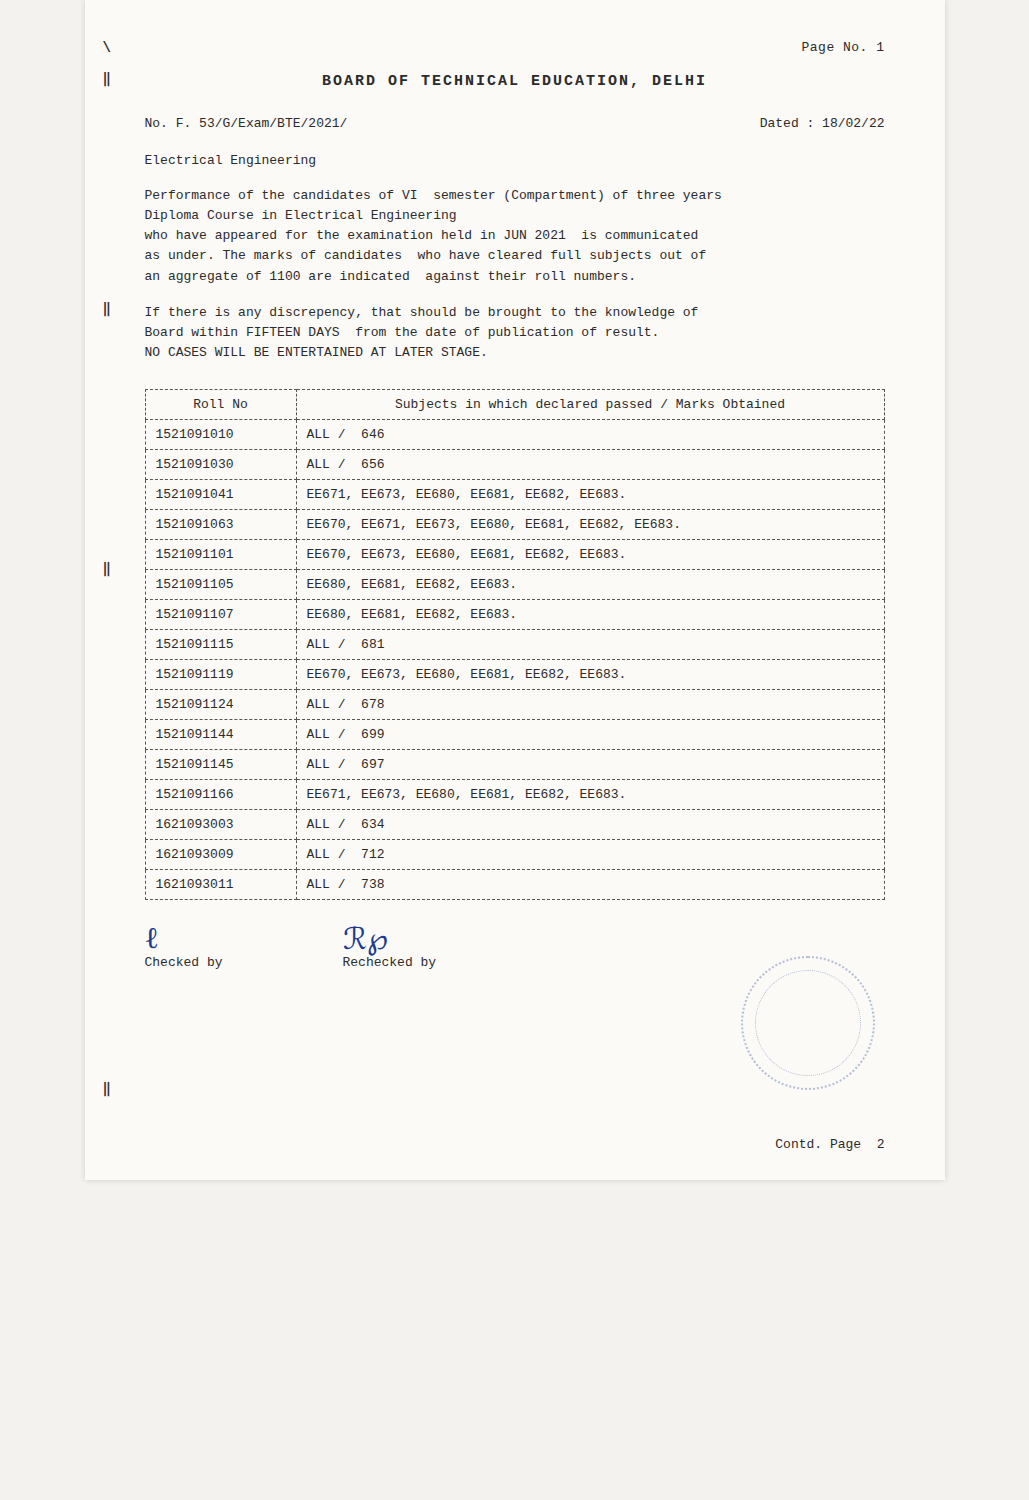\ ‖ ‖ ‖ ‖
Page No. 1
Board of Technical Education, Delhi
No. F. 53/G/Exam/BTE/2021/ Dated : 18/02/22
Electrical Engineering
Performance of the candidates of VI semester (Compartment) of three years
Diploma Course in Electrical Engineering
who have appeared for the examination held in JUN 2021 is communicated
as under. The marks of candidates who have cleared full subjects out of
an aggregate of 1100 are indicated against their roll numbers.
If there is any discrepency, that should be brought to the knowledge of
Board within FIFTEEN DAYS from the date of publication of result.
No cases will be entertained at later stage.
| Roll No | Subjects in which declared passed / Marks Obtained |
| --- | --- |
| 1521091010 | ALL / 646 |
| 1521091030 | ALL / 656 |
| 1521091041 | EE671, EE673, EE680, EE681, EE682, EE683. |
| 1521091063 | EE670, EE671, EE673, EE680, EE681, EE682, EE683. |
| 1521091101 | EE670, EE673, EE680, EE681, EE682, EE683. |
| 1521091105 | EE680, EE681, EE682, EE683. |
| 1521091107 | EE680, EE681, EE682, EE683. |
| 1521091115 | ALL / 681 |
| 1521091119 | EE670, EE673, EE680, EE681, EE682, EE683. |
| 1521091124 | ALL / 678 |
| 1521091144 | ALL / 699 |
| 1521091145 | ALL / 697 |
| 1521091166 | EE671, EE673, EE680, EE681, EE682, EE683. |
| 1621093003 | ALL / 634 |
| 1621093009 | ALL / 712 |
| 1621093011 | ALL / 738 |
ℓ Checked by
ℛ℘ Rechecked by
Contd. Page 2